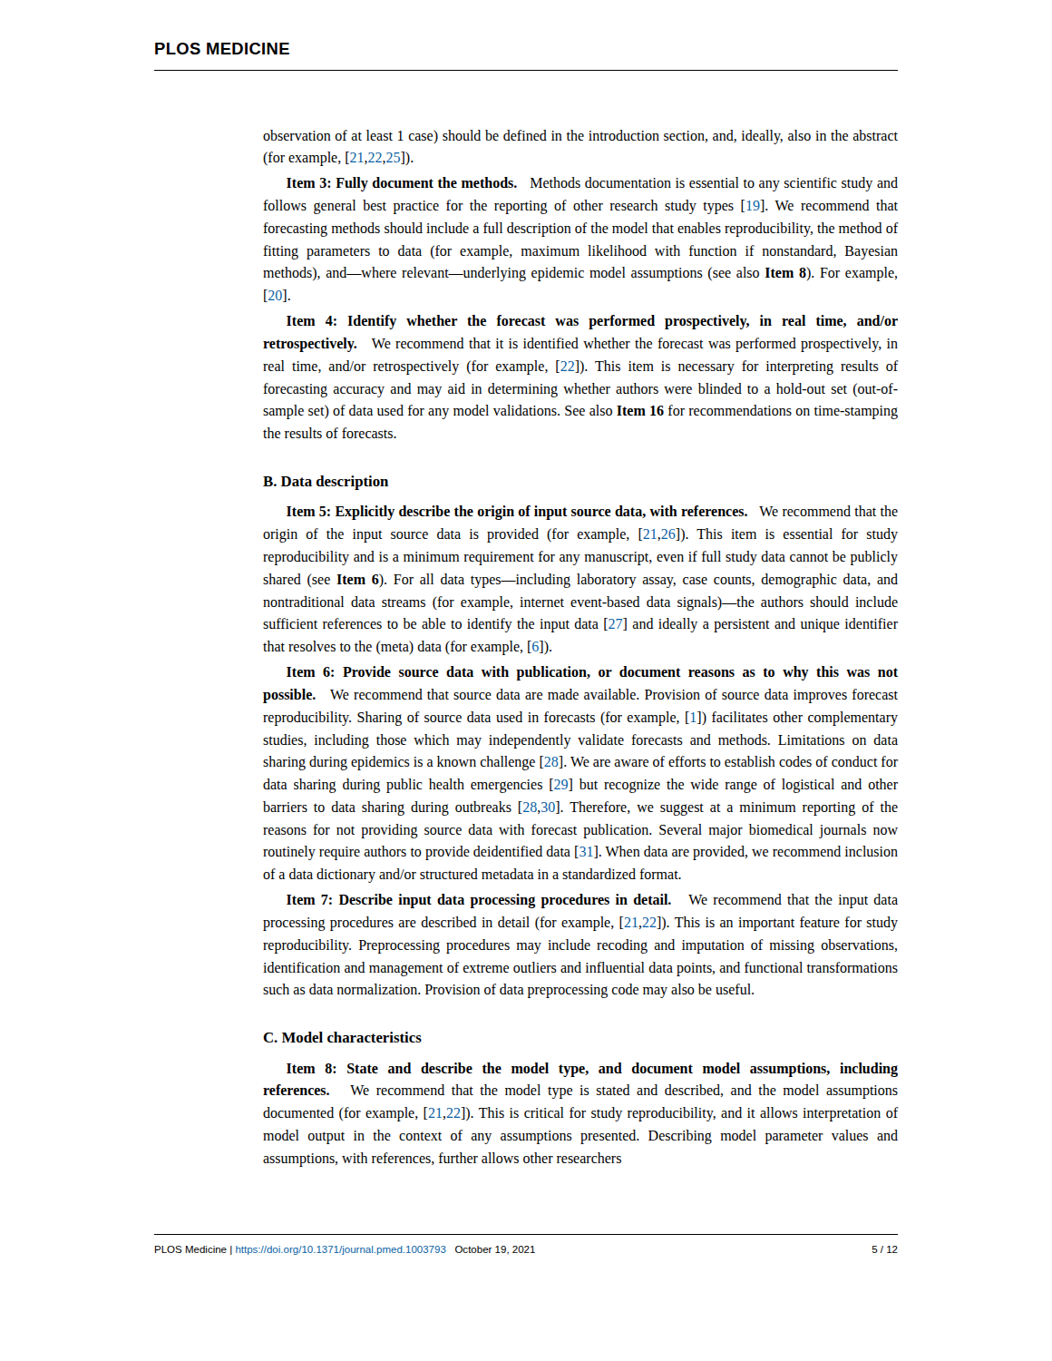PLOS MEDICINE
observation of at least 1 case) should be defined in the introduction section, and, ideally, also in the abstract (for example, [21,22,25]).
Item 3: Fully document the methods. Methods documentation is essential to any scientific study and follows general best practice for the reporting of other research study types [19]. We recommend that forecasting methods should include a full description of the model that enables reproducibility, the method of fitting parameters to data (for example, maximum likelihood with function if nonstandard, Bayesian methods), and—where relevant—underlying epidemic model assumptions (see also Item 8). For example, [20].
Item 4: Identify whether the forecast was performed prospectively, in real time, and/or retrospectively. We recommend that it is identified whether the forecast was performed prospectively, in real time, and/or retrospectively (for example, [22]). This item is necessary for interpreting results of forecasting accuracy and may aid in determining whether authors were blinded to a hold-out set (out-of-sample set) of data used for any model validations. See also Item 16 for recommendations on time-stamping the results of forecasts.
B. Data description
Item 5: Explicitly describe the origin of input source data, with references. We recommend that the origin of the input source data is provided (for example, [21,26]). This item is essential for study reproducibility and is a minimum requirement for any manuscript, even if full study data cannot be publicly shared (see Item 6). For all data types—including laboratory assay, case counts, demographic data, and nontraditional data streams (for example, internet event-based data signals)—the authors should include sufficient references to be able to identify the input data [27] and ideally a persistent and unique identifier that resolves to the (meta) data (for example, [6]).
Item 6: Provide source data with publication, or document reasons as to why this was not possible. We recommend that source data are made available. Provision of source data improves forecast reproducibility. Sharing of source data used in forecasts (for example, [1]) facilitates other complementary studies, including those which may independently validate forecasts and methods. Limitations on data sharing during epidemics is a known challenge [28]. We are aware of efforts to establish codes of conduct for data sharing during public health emergencies [29] but recognize the wide range of logistical and other barriers to data sharing during outbreaks [28,30]. Therefore, we suggest at a minimum reporting of the reasons for not providing source data with forecast publication. Several major biomedical journals now routinely require authors to provide deidentified data [31]. When data are provided, we recommend inclusion of a data dictionary and/or structured metadata in a standardized format.
Item 7: Describe input data processing procedures in detail. We recommend that the input data processing procedures are described in detail (for example, [21,22]). This is an important feature for study reproducibility. Preprocessing procedures may include recoding and imputation of missing observations, identification and management of extreme outliers and influential data points, and functional transformations such as data normalization. Provision of data preprocessing code may also be useful.
C. Model characteristics
Item 8: State and describe the model type, and document model assumptions, including references. We recommend that the model type is stated and described, and the model assumptions documented (for example, [21,22]). This is critical for study reproducibility, and it allows interpretation of model output in the context of any assumptions presented. Describing model parameter values and assumptions, with references, further allows other researchers
PLOS Medicine | https://doi.org/10.1371/journal.pmed.1003793 October 19, 2021
5 / 12